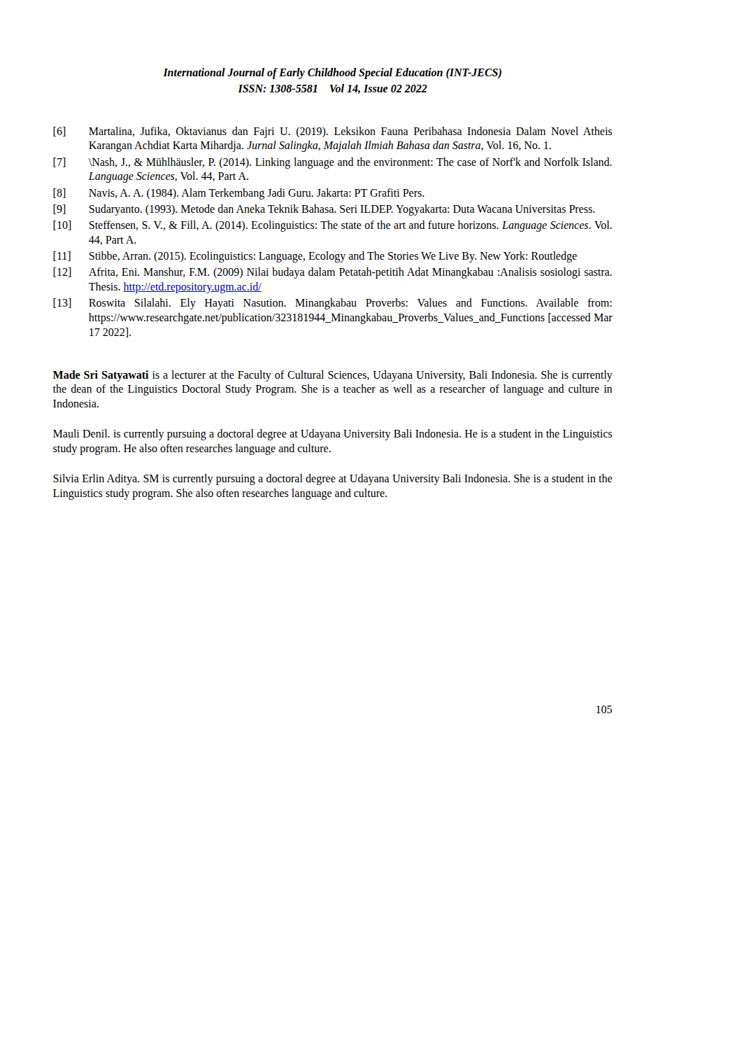International Journal of Early Childhood Special Education (INT-JECS) ISSN: 1308-5581 Vol 14, Issue 02 2022
[6] Martalina, Jufika, Oktavianus dan Fajri U. (2019). Leksikon Fauna Peribahasa Indonesia Dalam Novel Atheis Karangan Achdiat Karta Mihardja. Jurnal Salingka, Majalah Ilmiah Bahasa dan Sastra, Vol. 16, No. 1.
[7]\Nash, J., & Mühlhäusler, P. (2014). Linking language and the environment: The case of Norf'k and Norfolk Island. Language Sciences, Vol. 44, Part A.
[8] Navis, A. A. (1984). Alam Terkembang Jadi Guru. Jakarta: PT Grafiti Pers.
[9] Sudaryanto. (1993). Metode dan Aneka Teknik Bahasa. Seri ILDEP. Yogyakarta: Duta Wacana Universitas Press.
[10] Steffensen, S. V., & Fill, A. (2014). Ecolinguistics: The state of the art and future horizons. Language Sciences. Vol. 44, Part A.
[11] Stibbe, Arran. (2015). Ecolinguistics: Language, Ecology and The Stories We Live By. New York: Routledge
[12] Afrita, Eni. Manshur, F.M. (2009) Nilai budaya dalam Petatah-petitih Adat Minangkabau :Analisis sosiologi sastra. Thesis. http://etd.repository.ugm.ac.id/
[13] Roswita Silalahi. Ely Hayati Nasution. Minangkabau Proverbs: Values and Functions. Available from: https://www.researchgate.net/publication/323181944_Minangkabau_Proverbs_Values_and_Functions [accessed Mar 17 2022].
Made Sri Satyawati is a lecturer at the Faculty of Cultural Sciences, Udayana University, Bali Indonesia. She is currently the dean of the Linguistics Doctoral Study Program. She is a teacher as well as a researcher of language and culture in Indonesia.
Mauli Denil. is currently pursuing a doctoral degree at Udayana University Bali Indonesia. He is a student in the Linguistics study program. He also often researches language and culture.
Silvia Erlin Aditya. SM is currently pursuing a doctoral degree at Udayana University Bali Indonesia. She is a student in the Linguistics study program. She also often researches language and culture.
105